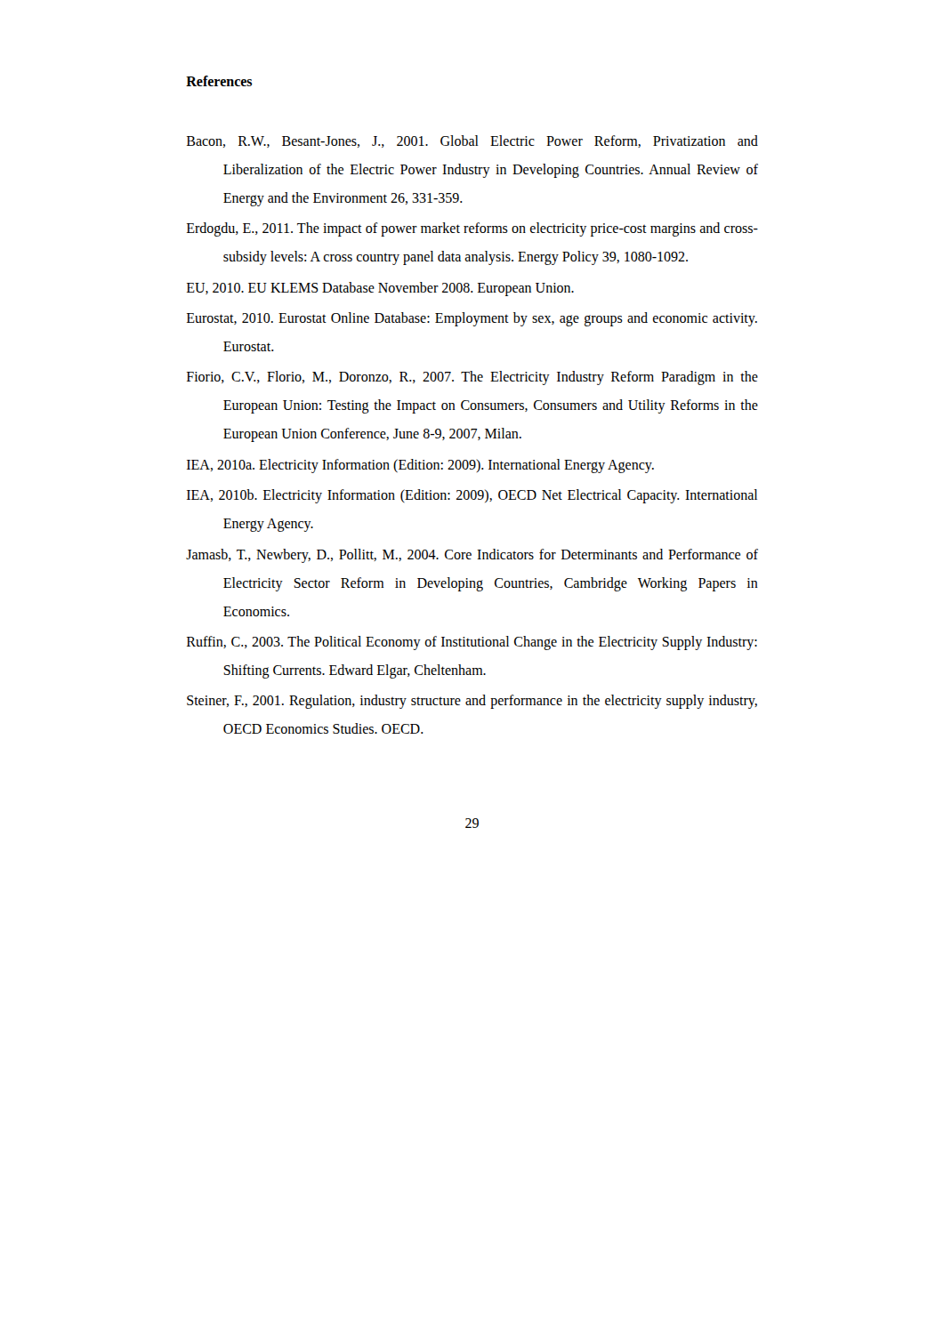References
Bacon, R.W., Besant-Jones, J., 2001. Global Electric Power Reform, Privatization and Liberalization of the Electric Power Industry in Developing Countries. Annual Review of Energy and the Environment 26, 331-359.
Erdogdu, E., 2011. The impact of power market reforms on electricity price-cost margins and cross-subsidy levels: A cross country panel data analysis. Energy Policy 39, 1080-1092.
EU, 2010. EU KLEMS Database November 2008. European Union.
Eurostat, 2010. Eurostat Online Database: Employment by sex, age groups and economic activity. Eurostat.
Fiorio, C.V., Florio, M., Doronzo, R., 2007. The Electricity Industry Reform Paradigm in the European Union: Testing the Impact on Consumers, Consumers and Utility Reforms in the European Union Conference, June 8-9, 2007, Milan.
IEA, 2010a. Electricity Information (Edition: 2009). International Energy Agency.
IEA, 2010b. Electricity Information (Edition: 2009), OECD Net Electrical Capacity. International Energy Agency.
Jamasb, T., Newbery, D., Pollitt, M., 2004. Core Indicators for Determinants and Performance of Electricity Sector Reform in Developing Countries, Cambridge Working Papers in Economics.
Ruffin, C., 2003. The Political Economy of Institutional Change in the Electricity Supply Industry: Shifting Currents. Edward Elgar, Cheltenham.
Steiner, F., 2001. Regulation, industry structure and performance in the electricity supply industry, OECD Economics Studies. OECD.
29